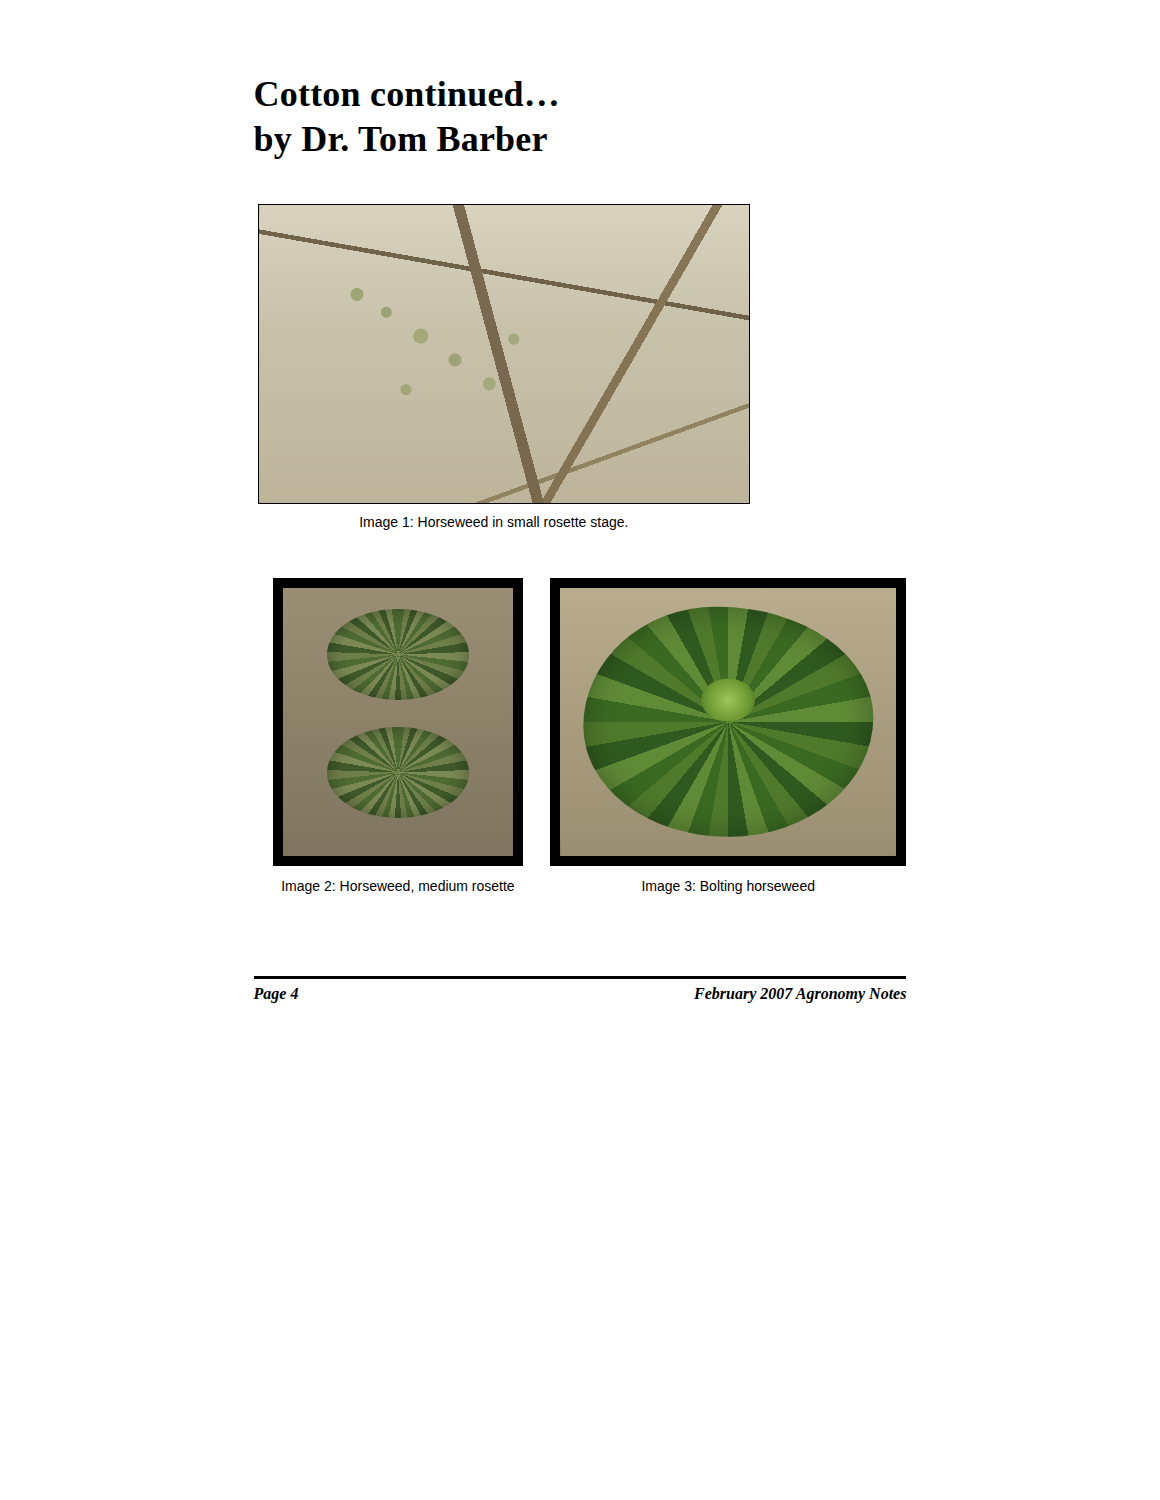Cotton continued…
by Dr. Tom Barber
Image 1: Horseweed in small rosette stage.
Image 2: Horseweed, medium rosette
Image 3: Bolting horseweed
Page 4 February 2007 Agronomy Notes